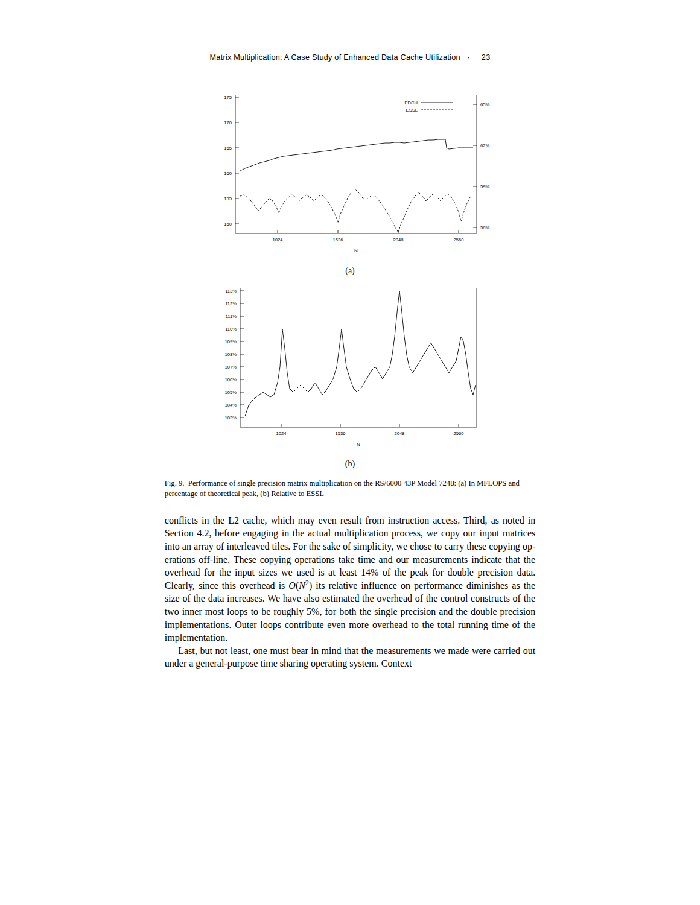Matrix Multiplication: A Case Study of Enhanced Data Cache Utilization · 23
175 170 165 160 155 150 65% 62% 59% 56% 1024 1536 2048 2560 N EDCU ESSL
(a)
113% 112% 111% 110% 109% 108% 107% 106% 105% 104% 103% 1024 1536 2048 2560 N
(b)
Fig. 9. Performance of single precision matrix multiplication on the RS/6000 43P Model 7248: (a) In MFLOPS and percentage of theoretical peak, (b) Relative to ESSL
conflicts in the L2 cache, which may even result from instruction access. Third, as noted in Section 4.2, before engaging in the actual multiplication process, we copy our input matrices into an array of interleaved tiles. For the sake of simplicity, we chose to carry these copying operations off-line. These copying operations take time and our measurements indicate that the overhead for the input sizes we used is at least 14% of the peak for double precision data. Clearly, since this overhead is O(N2) its relative influence on performance diminishes as the size of the data increases. We have also estimated the overhead of the control constructs of the two inner most loops to be roughly 5%, for both the single precision and the double precision implementations. Outer loops contribute even more overhead to the total running time of the implementation.
Last, but not least, one must bear in mind that the measurements we made were carried out under a general-purpose time sharing operating system. Context